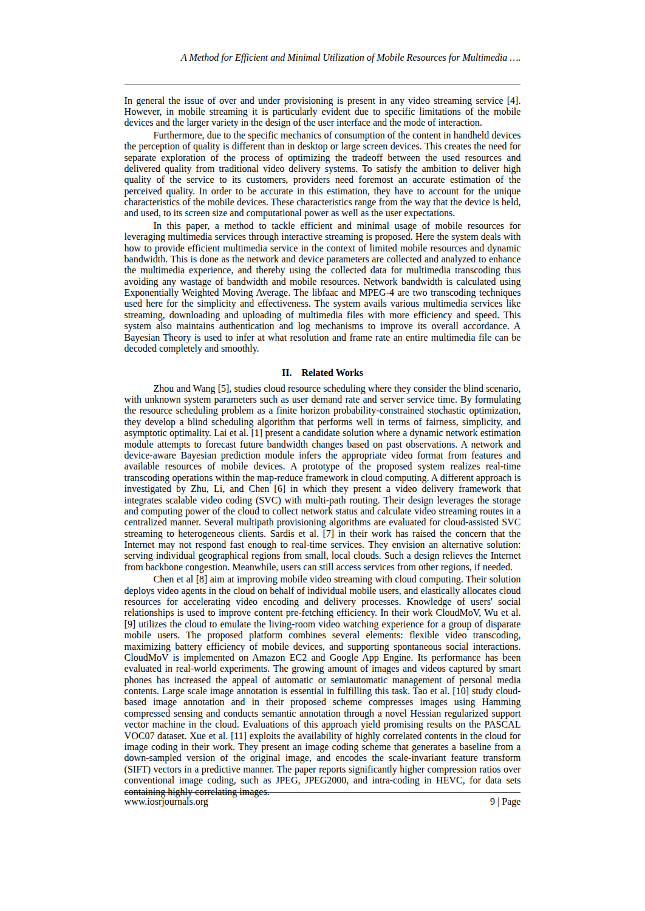A Method for Efficient and Minimal Utilization of Mobile Resources for Multimedia ….
In general the issue of over and under provisioning is present in any video streaming service [4]. However, in mobile streaming it is particularly evident due to specific limitations of the mobile devices and the larger variety in the design of the user interface and the mode of interaction.
Furthermore, due to the specific mechanics of consumption of the content in handheld devices the perception of quality is different than in desktop or large screen devices. This creates the need for separate exploration of the process of optimizing the tradeoff between the used resources and delivered quality from traditional video delivery systems. To satisfy the ambition to deliver high quality of the service to its customers, providers need foremost an accurate estimation of the perceived quality. In order to be accurate in this estimation, they have to account for the unique characteristics of the mobile devices. These characteristics range from the way that the device is held, and used, to its screen size and computational power as well as the user expectations.
In this paper, a method to tackle efficient and minimal usage of mobile resources for leveraging multimedia services through interactive streaming is proposed. Here the system deals with how to provide efficient multimedia service in the context of limited mobile resources and dynamic bandwidth. This is done as the network and device parameters are collected and analyzed to enhance the multimedia experience, and thereby using the collected data for multimedia transcoding thus avoiding any wastage of bandwidth and mobile resources. Network bandwidth is calculated using Exponentially Weighted Moving Average. The libfaac and MPEG-4 are two transcoding techniques used here for the simplicity and effectiveness. The system avails various multimedia services like streaming, downloading and uploading of multimedia files with more efficiency and speed. This system also maintains authentication and log mechanisms to improve its overall accordance. A Bayesian Theory is used to infer at what resolution and frame rate an entire multimedia file can be decoded completely and smoothly.
II. Related Works
Zhou and Wang [5], studies cloud resource scheduling where they consider the blind scenario, with unknown system parameters such as user demand rate and server service time. By formulating the resource scheduling problem as a finite horizon probability-constrained stochastic optimization, they develop a blind scheduling algorithm that performs well in terms of fairness, simplicity, and asymptotic optimality. Lai et al. [1] present a candidate solution where a dynamic network estimation module attempts to forecast future bandwidth changes based on past observations. A network and device-aware Bayesian prediction module infers the appropriate video format from features and available resources of mobile devices. A prototype of the proposed system realizes real-time transcoding operations within the map-reduce framework in cloud computing. A different approach is investigated by Zhu, Li, and Chen [6] in which they present a video delivery framework that integrates scalable video coding (SVC) with multi-path routing. Their design leverages the storage and computing power of the cloud to collect network status and calculate video streaming routes in a centralized manner. Several multipath provisioning algorithms are evaluated for cloud-assisted SVC streaming to heterogeneous clients. Sardis et al. [7] in their work has raised the concern that the Internet may not respond fast enough to real-time services. They envision an alternative solution: serving individual geographical regions from small, local clouds. Such a design relieves the Internet from backbone congestion. Meanwhile, users can still access services from other regions, if needed.
Chen et al [8] aim at improving mobile video streaming with cloud computing. Their solution deploys video agents in the cloud on behalf of individual mobile users, and elastically allocates cloud resources for accelerating video encoding and delivery processes. Knowledge of users' social relationships is used to improve content pre-fetching efficiency. In their work CloudMoV, Wu et al. [9] utilizes the cloud to emulate the living-room video watching experience for a group of disparate mobile users. The proposed platform combines several elements: flexible video transcoding, maximizing battery efficiency of mobile devices, and supporting spontaneous social interactions. CloudMoV is implemented on Amazon EC2 and Google App Engine. Its performance has been evaluated in real-world experiments. The growing amount of images and videos captured by smart phones has increased the appeal of automatic or semiautomatic management of personal media contents. Large scale image annotation is essential in fulfilling this task. Tao et al. [10] study cloud-based image annotation and in their proposed scheme compresses images using Hamming compressed sensing and conducts semantic annotation through a novel Hessian regularized support vector machine in the cloud. Evaluations of this approach yield promising results on the PASCAL VOC07 dataset. Xue et al. [11] exploits the availability of highly correlated contents in the cloud for image coding in their work. They present an image coding scheme that generates a baseline from a down-sampled version of the original image, and encodes the scale-invariant feature transform (SIFT) vectors in a predictive manner. The paper reports significantly higher compression ratios over conventional image coding, such as JPEG, JPEG2000, and intra-coding in HEVC, for data sets containing highly correlating images.
www.iosrjournals.org 9 | Page